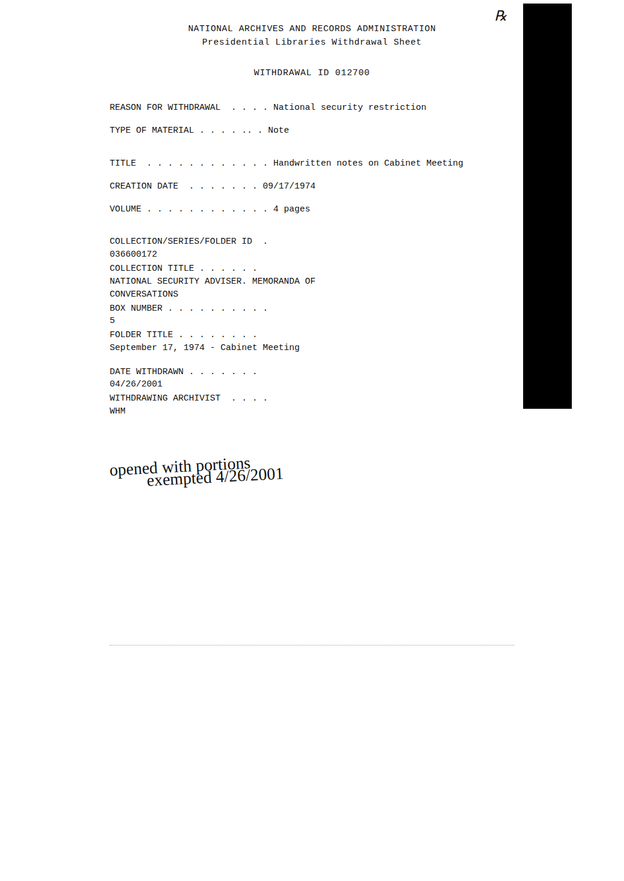℞
NATIONAL ARCHIVES AND RECORDS ADMINISTRATION
Presidential Libraries Withdrawal Sheet
WITHDRAWAL ID 012700
REASON FOR WITHDRAWAL . . . .
National security restriction
TYPE OF MATERIAL . . . . .. .
Note
TITLE . . . . . . . . . . . .
Handwritten notes on Cabinet Meeting
CREATION DATE . . . . . . .
09/17/1974
VOLUME . . . . . . . . . . . .
4 pages
COLLECTION/SERIES/FOLDER ID .
036600172
COLLECTION TITLE . . . . . .
NATIONAL SECURITY ADVISER. MEMORANDA OF CONVERSATIONS
BOX NUMBER . . . . . . . . . .
5
FOLDER TITLE . . . . . . . .
September 17, 1974 - Cabinet Meeting
DATE WITHDRAWN . . . . . . .
04/26/2001
WITHDRAWING ARCHIVIST . . . .
WHM
opened with portionsexempted 4/26/2001